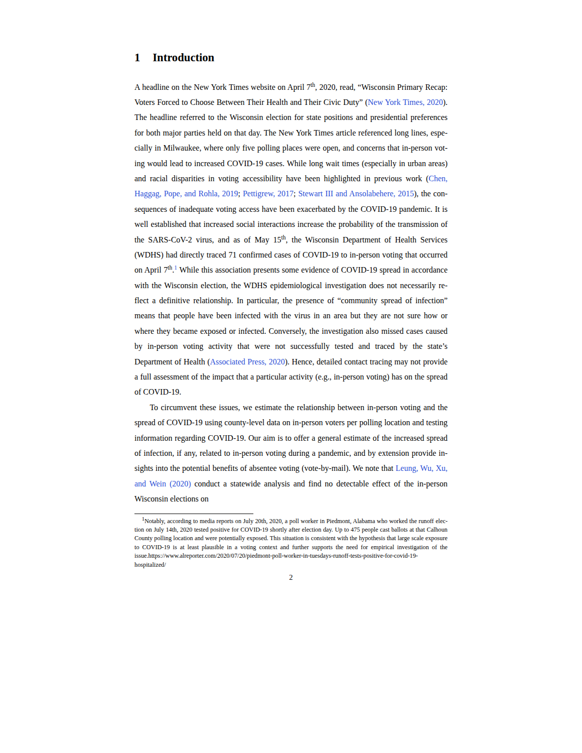1 Introduction
A headline on the New York Times website on April 7th, 2020, read, “Wisconsin Primary Recap: Voters Forced to Choose Between Their Health and Their Civic Duty” (New York Times, 2020). The headline referred to the Wisconsin election for state positions and presidential preferences for both major parties held on that day. The New York Times article referenced long lines, especially in Milwaukee, where only five polling places were open, and concerns that in-person voting would lead to increased COVID-19 cases. While long wait times (especially in urban areas) and racial disparities in voting accessibility have been highlighted in previous work (Chen, Haggag, Pope, and Rohla, 2019; Pettigrew, 2017; Stewart III and Ansolabehere, 2015), the consequences of inadequate voting access have been exacerbated by the COVID-19 pandemic. It is well established that increased social interactions increase the probability of the transmission of the SARS-CoV-2 virus, and as of May 15th, the Wisconsin Department of Health Services (WDHS) had directly traced 71 confirmed cases of COVID-19 to in-person voting that occurred on April 7th.1 While this association presents some evidence of COVID-19 spread in accordance with the Wisconsin election, the WDHS epidemiological investigation does not necessarily reflect a definitive relationship. In particular, the presence of “community spread of infection” means that people have been infected with the virus in an area but they are not sure how or where they became exposed or infected. Conversely, the investigation also missed cases caused by in-person voting activity that were not successfully tested and traced by the state’s Department of Health (Associated Press, 2020). Hence, detailed contact tracing may not provide a full assessment of the impact that a particular activity (e.g., in-person voting) has on the spread of COVID-19.
To circumvent these issues, we estimate the relationship between in-person voting and the spread of COVID-19 using county-level data on in-person voters per polling location and testing information regarding COVID-19. Our aim is to offer a general estimate of the increased spread of infection, if any, related to in-person voting during a pandemic, and by extension provide insights into the potential benefits of absentee voting (vote-by-mail). We note that Leung, Wu, Xu, and Wein (2020) conduct a statewide analysis and find no detectable effect of the in-person Wisconsin elections on
1Notably, according to media reports on July 20th, 2020, a poll worker in Piedmont, Alabama who worked the runoff election on July 14th, 2020 tested positive for COVID-19 shortly after election day. Up to 475 people cast ballots at that Calhoun County polling location and were potentially exposed. This situation is consistent with the hypothesis that large scale exposure to COVID-19 is at least plausible in a voting context and further supports the need for empirical investigation of the issue.https://www.alreporter.com/2020/07/20/piedmont-poll-worker-in-tuesdays-runoff-tests-positive-for-covid-19-hospitalized/
2